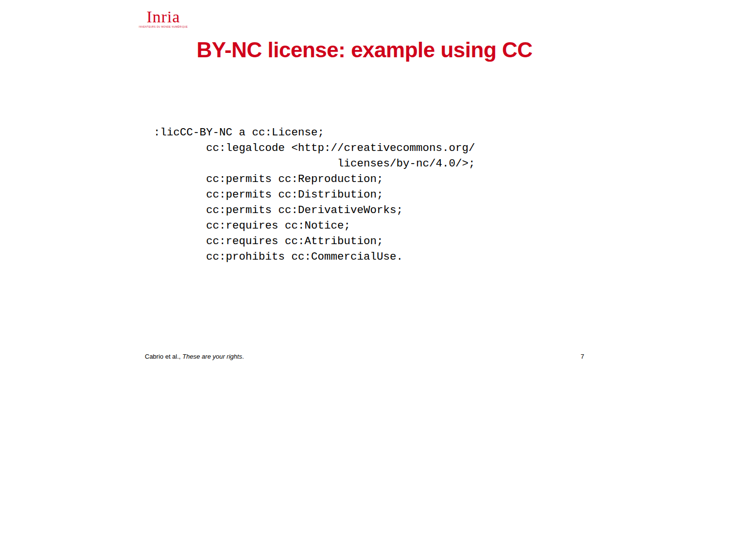Inria
Inventeurs du monde numérique
BY-NC license: example using CC
:licCC-BY-NC a cc:License; cc:legalcode <http://creativecommons.org/ licenses/by-nc/4.0/>; cc:permits cc:Reproduction; cc:permits cc:Distribution; cc:permits cc:DerivativeWorks; cc:requires cc:Notice; cc:requires cc:Attribution; cc:prohibits cc:CommercialUse.
Cabrio et al., These are your rights. 7